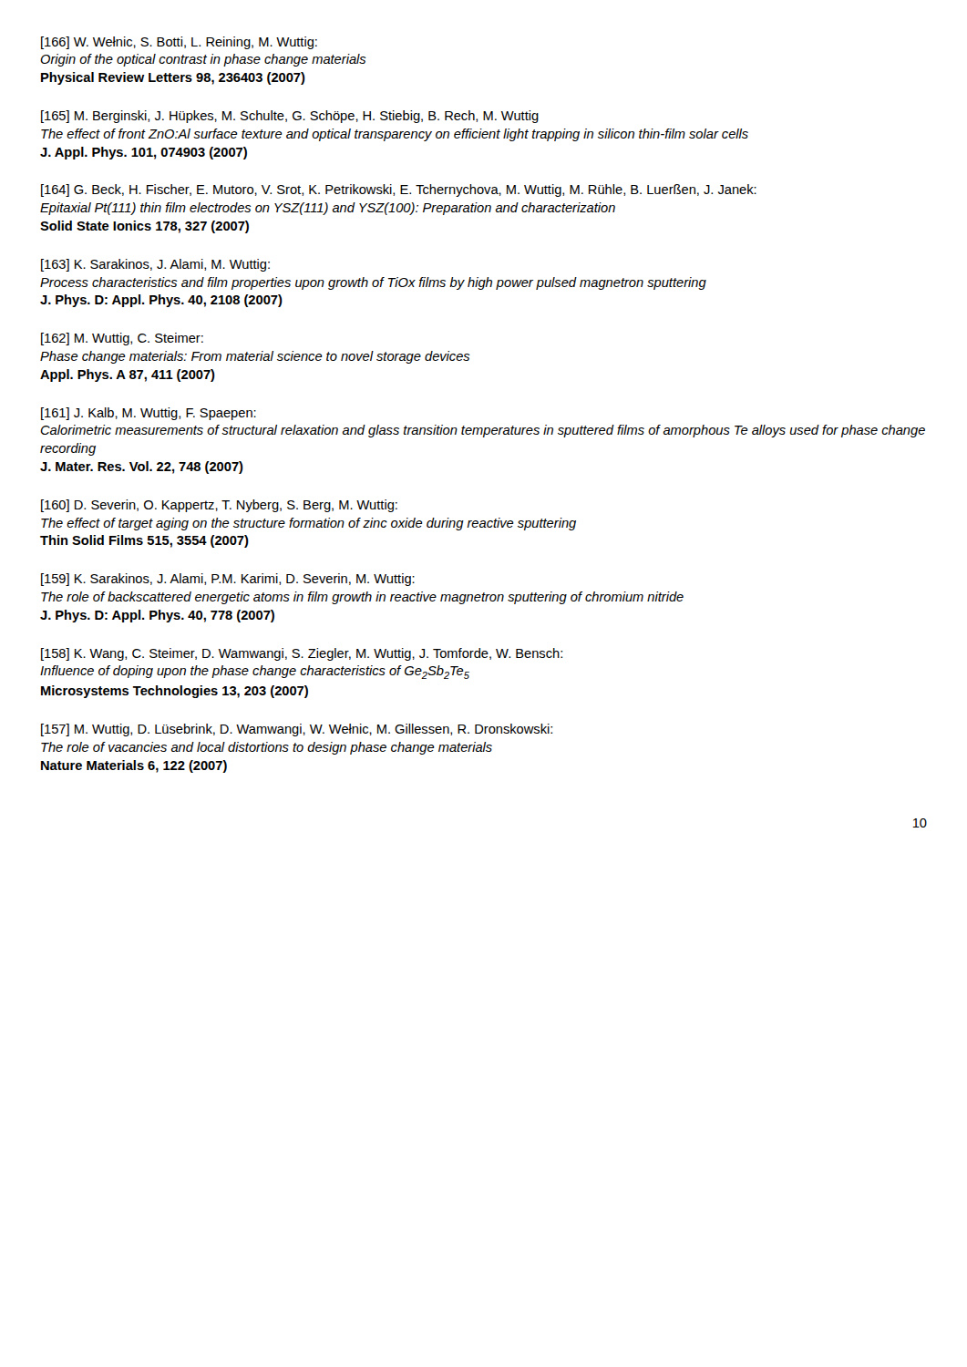[166] W. Wełnic, S. Botti, L. Reining, M. Wuttig: Origin of the optical contrast in phase change materials Physical Review Letters 98, 236403 (2007)
[165] M. Berginski, J. Hüpkes, M. Schulte, G. Schöpe, H. Stiebig, B. Rech, M. Wuttig The effect of front ZnO:Al surface texture and optical transparency on efficient light trapping in silicon thin-film solar cells J. Appl. Phys. 101, 074903 (2007)
[164] G. Beck, H. Fischer, E. Mutoro, V. Srot, K. Petrikowski, E. Tchernychova, M. Wuttig, M. Rühle, B. Luerßen, J. Janek: Epitaxial Pt(111) thin film electrodes on YSZ(111) and YSZ(100): Preparation and characterization Solid State Ionics 178, 327 (2007)
[163] K. Sarakinos, J. Alami, M. Wuttig: Process characteristics and film properties upon growth of TiOx films by high power pulsed magnetron sputtering J. Phys. D: Appl. Phys. 40, 2108 (2007)
[162] M. Wuttig, C. Steimer: Phase change materials: From material science to novel storage devices Appl. Phys. A 87, 411 (2007)
[161] J. Kalb, M. Wuttig, F. Spaepen: Calorimetric measurements of structural relaxation and glass transition temperatures in sputtered films of amorphous Te alloys used for phase change recording J. Mater. Res. Vol. 22, 748 (2007)
[160] D. Severin, O. Kappertz, T. Nyberg, S. Berg, M. Wuttig: The effect of target aging on the structure formation of zinc oxide during reactive sputtering Thin Solid Films 515, 3554 (2007)
[159] K. Sarakinos, J. Alami, P.M. Karimi, D. Severin, M. Wuttig: The role of backscattered energetic atoms in film growth in reactive magnetron sputtering of chromium nitride J. Phys. D: Appl. Phys. 40, 778 (2007)
[158] K. Wang, C. Steimer, D. Wamwangi, S. Ziegler, M. Wuttig, J. Tomforde, W. Bensch: Influence of doping upon the phase change characteristics of Ge2Sb2Te5 Microsystems Technologies 13, 203 (2007)
[157] M. Wuttig, D. Lüsebrink, D. Wamwangi, W. Wełnic, M. Gillessen, R. Dronskowski: The role of vacancies and local distortions to design phase change materials Nature Materials 6, 122 (2007)
10